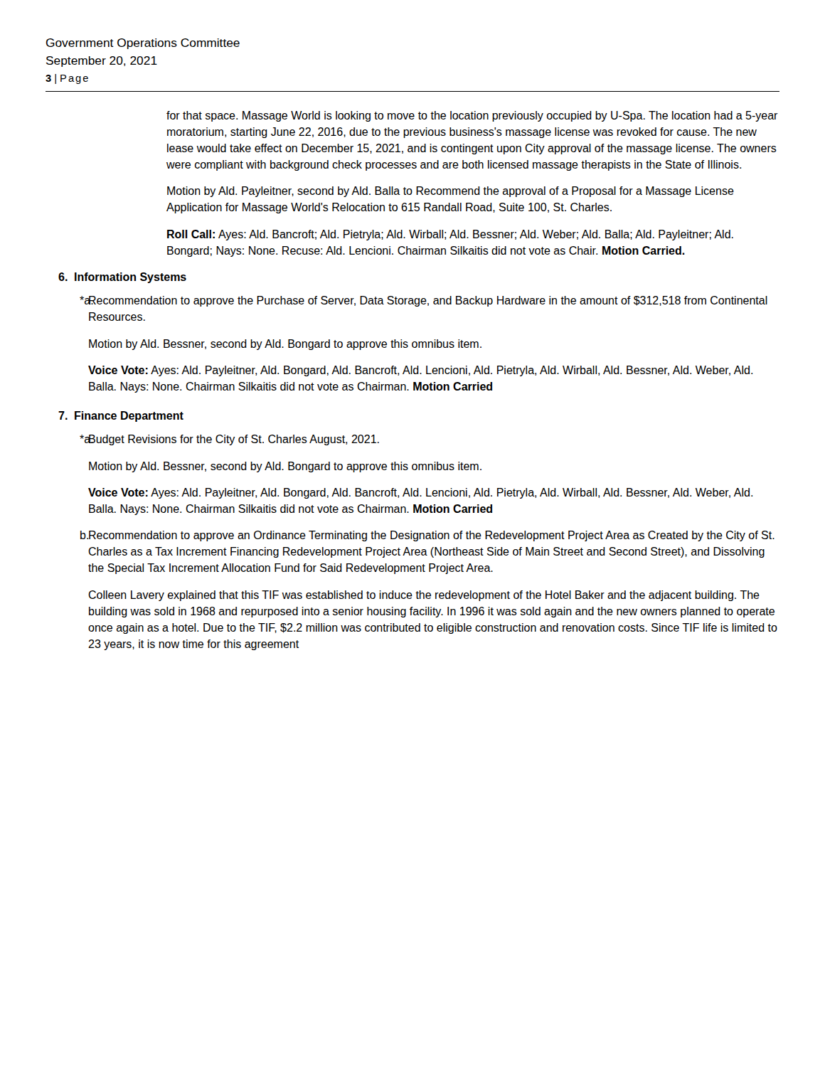Government Operations Committee
September 20, 2021
3 | Page
for that space. Massage World is looking to move to the location previously occupied by U-Spa. The location had a 5-year moratorium, starting June 22, 2016, due to the previous business's massage license was revoked for cause. The new lease would take effect on December 15, 2021, and is contingent upon City approval of the massage license. The owners were compliant with background check processes and are both licensed massage therapists in the State of Illinois.
Motion by Ald. Payleitner, second by Ald. Balla to Recommend the approval of a Proposal for a Massage License Application for Massage World's Relocation to 615 Randall Road, Suite 100, St. Charles.
Roll Call: Ayes: Ald. Bancroft; Ald. Pietryla; Ald. Wirball; Ald. Bessner; Ald. Weber; Ald. Balla; Ald. Payleitner; Ald. Bongard; Nays: None. Recuse: Ald. Lencioni. Chairman Silkaitis did not vote as Chair. Motion Carried.
6. Information Systems
*a.
Recommendation to approve the Purchase of Server, Data Storage, and Backup Hardware in the amount of $312,518 from Continental Resources.
Motion by Ald. Bessner, second by Ald. Bongard to approve this omnibus item.
Voice Vote: Ayes: Ald. Payleitner, Ald. Bongard, Ald. Bancroft, Ald. Lencioni, Ald. Pietryla, Ald. Wirball, Ald. Bessner, Ald. Weber, Ald. Balla. Nays: None. Chairman Silkaitis did not vote as Chairman. Motion Carried
7. Finance Department
*a.
Budget Revisions for the City of St. Charles August, 2021.
Motion by Ald. Bessner, second by Ald. Bongard to approve this omnibus item.
Voice Vote: Ayes: Ald. Payleitner, Ald. Bongard, Ald. Bancroft, Ald. Lencioni, Ald. Pietryla, Ald. Wirball, Ald. Bessner, Ald. Weber, Ald. Balla. Nays: None. Chairman Silkaitis did not vote as Chairman. Motion Carried
b.
Recommendation to approve an Ordinance Terminating the Designation of the Redevelopment Project Area as Created by the City of St. Charles as a Tax Increment Financing Redevelopment Project Area (Northeast Side of Main Street and Second Street), and Dissolving the Special Tax Increment Allocation Fund for Said Redevelopment Project Area.
Colleen Lavery explained that this TIF was established to induce the redevelopment of the Hotel Baker and the adjacent building. The building was sold in 1968 and repurposed into a senior housing facility. In 1996 it was sold again and the new owners planned to operate once again as a hotel. Due to the TIF, $2.2 million was contributed to eligible construction and renovation costs. Since TIF life is limited to 23 years, it is now time for this agreement